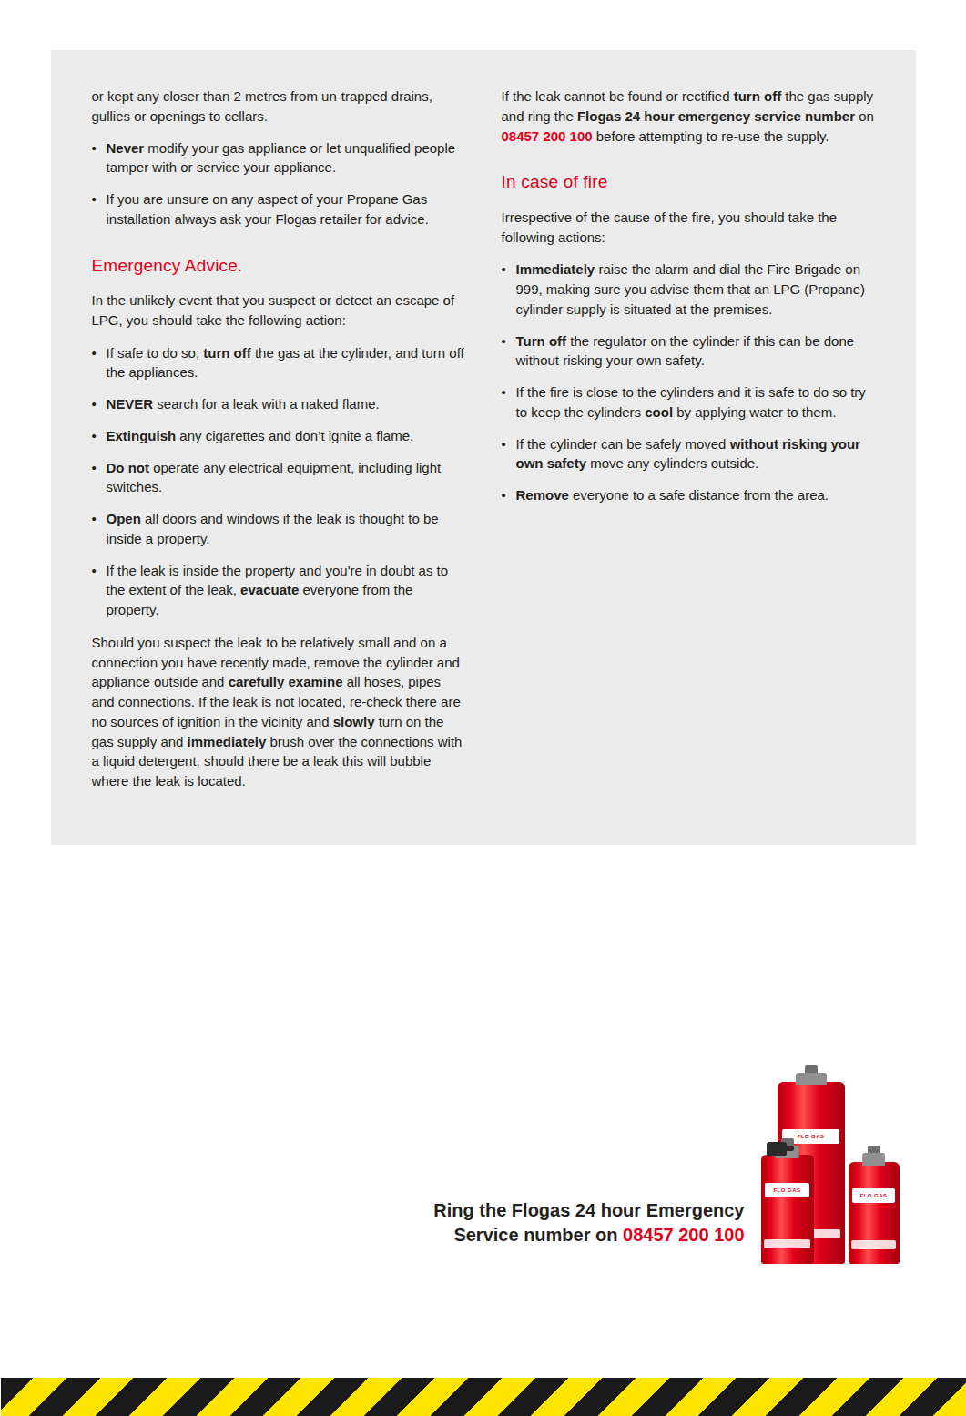or kept any closer than 2 metres from un-trapped drains, gullies or openings to cellars.
Never modify your gas appliance or let unqualified people tamper with or service your appliance.
If you are unsure on any aspect of your Propane Gas installation always ask your Flogas retailer for advice.
Emergency Advice.
In the unlikely event that you suspect or detect an escape of LPG, you should take the following action:
If safe to do so; turn off the gas at the cylinder, and turn off the appliances.
NEVER search for a leak with a naked flame.
Extinguish any cigarettes and don’t ignite a flame.
Do not operate any electrical equipment, including light switches.
Open all doors and windows if the leak is thought to be inside a property.
If the leak is inside the property and you're in doubt as to the extent of the leak, evacuate everyone from the property.
Should you suspect the leak to be relatively small and on a connection you have recently made, remove the cylinder and appliance outside and carefully examine all hoses, pipes and connections. If the leak is not located, re-check there are no sources of ignition in the vicinity and slowly turn on the gas supply and immediately brush over the connections with a liquid detergent, should there be a leak this will bubble where the leak is located.
If the leak cannot be found or rectified turn off the gas supply and ring the Flogas 24 hour emergency service number on 08457 200 100 before attempting to re-use the supply.
In case of fire
Irrespective of the cause of the fire, you should take the following actions:
Immediately raise the alarm and dial the Fire Brigade on 999, making sure you advise them that an LPG (Propane) cylinder supply is situated at the premises.
Turn off the regulator on the cylinder if this can be done without risking your own safety.
If the fire is close to the cylinders and it is safe to do so try to keep the cylinders cool by applying water to them.
If the cylinder can be safely moved without risking your own safety move any cylinders outside.
Remove everyone to a safe distance from the area.
Ring the Flogas 24 hour Emergency
Service number on 08457 200 100
FLO GAS
FLO GAS
FLO GAS